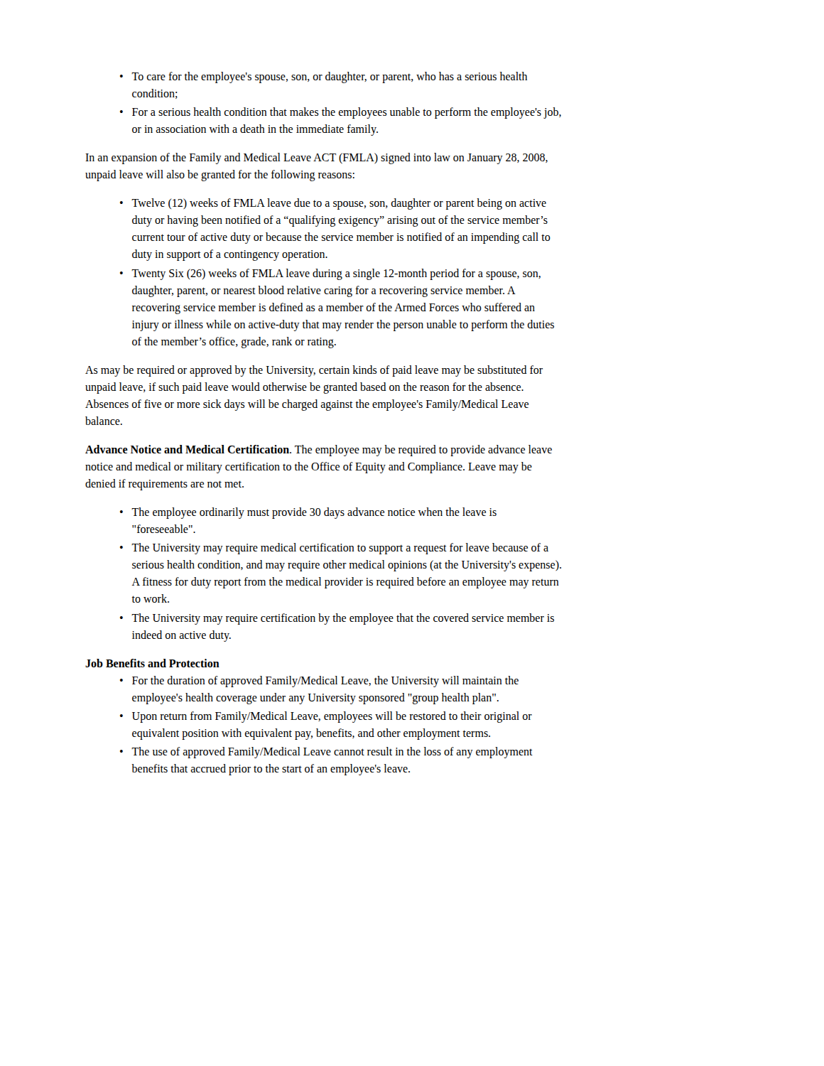To care for the employee's spouse, son, or daughter, or parent, who has a serious health condition;
For a serious health condition that makes the employees unable to perform the employee's job, or in association with a death in the immediate family.
In an expansion of the Family and Medical Leave ACT (FMLA) signed into law on January 28, 2008, unpaid leave will also be granted for the following reasons:
Twelve (12) weeks of FMLA leave due to a spouse, son, daughter or parent being on active duty or having been notified of a “qualifying exigency” arising out of the service member’s current tour of active duty or because the service member is notified of an impending call to duty in support of a contingency operation.
Twenty Six (26) weeks of FMLA leave during a single 12-month period for a spouse, son, daughter, parent, or nearest blood relative caring for a recovering service member. A recovering service member is defined as a member of the Armed Forces who suffered an injury or illness while on active-duty that may render the person unable to perform the duties of the member’s office, grade, rank or rating.
As may be required or approved by the University, certain kinds of paid leave may be substituted for unpaid leave, if such paid leave would otherwise be granted based on the reason for the absence. Absences of five or more sick days will be charged against the employee's Family/Medical Leave balance.
Advance Notice and Medical Certification. The employee may be required to provide advance leave notice and medical or military certification to the Office of Equity and Compliance. Leave may be denied if requirements are not met.
The employee ordinarily must provide 30 days advance notice when the leave is "foreseeable".
The University may require medical certification to support a request for leave because of a serious health condition, and may require other medical opinions (at the University's expense). A fitness for duty report from the medical provider is required before an employee may return to work.
The University may require certification by the employee that the covered service member is indeed on active duty.
Job Benefits and Protection
For the duration of approved Family/Medical Leave, the University will maintain the employee's health coverage under any University sponsored "group health plan".
Upon return from Family/Medical Leave, employees will be restored to their original or equivalent position with equivalent pay, benefits, and other employment terms.
The use of approved Family/Medical Leave cannot result in the loss of any employment benefits that accrued prior to the start of an employee's leave.